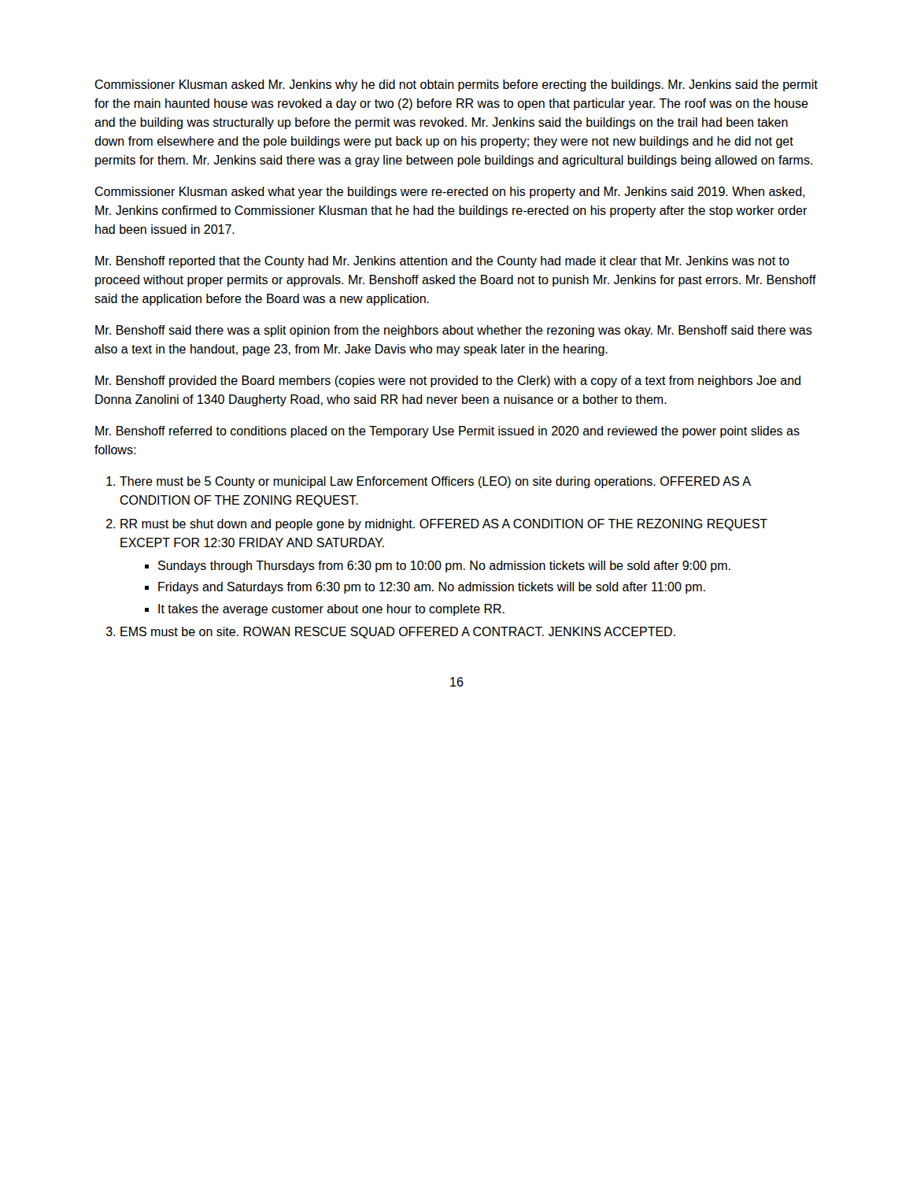Commissioner Klusman asked Mr. Jenkins why he did not obtain permits before erecting the buildings. Mr. Jenkins said the permit for the main haunted house was revoked a day or two (2) before RR was to open that particular year. The roof was on the house and the building was structurally up before the permit was revoked. Mr. Jenkins said the buildings on the trail had been taken down from elsewhere and the pole buildings were put back up on his property; they were not new buildings and he did not get permits for them. Mr. Jenkins said there was a gray line between pole buildings and agricultural buildings being allowed on farms.
Commissioner Klusman asked what year the buildings were re-erected on his property and Mr. Jenkins said 2019. When asked, Mr. Jenkins confirmed to Commissioner Klusman that he had the buildings re-erected on his property after the stop worker order had been issued in 2017.
Mr. Benshoff reported that the County had Mr. Jenkins attention and the County had made it clear that Mr. Jenkins was not to proceed without proper permits or approvals. Mr. Benshoff asked the Board not to punish Mr. Jenkins for past errors. Mr. Benshoff said the application before the Board was a new application.
Mr. Benshoff said there was a split opinion from the neighbors about whether the rezoning was okay. Mr. Benshoff said there was also a text in the handout, page 23, from Mr. Jake Davis who may speak later in the hearing.
Mr. Benshoff provided the Board members (copies were not provided to the Clerk) with a copy of a text from neighbors Joe and Donna Zanolini of 1340 Daugherty Road, who said RR had never been a nuisance or a bother to them.
Mr. Benshoff referred to conditions placed on the Temporary Use Permit issued in 2020 and reviewed the power point slides as follows:
There must be 5 County or municipal Law Enforcement Officers (LEO) on site during operations. OFFERED AS A CONDITION OF THE ZONING REQUEST.
RR must be shut down and people gone by midnight. OFFERED AS A CONDITION OF THE REZONING REQUEST EXCEPT FOR 12:30 FRIDAY AND SATURDAY.
Sundays through Thursdays from 6:30 pm to 10:00 pm. No admission tickets will be sold after 9:00 pm.
Fridays and Saturdays from 6:30 pm to 12:30 am. No admission tickets will be sold after 11:00 pm.
It takes the average customer about one hour to complete RR.
EMS must be on site. ROWAN RESCUE SQUAD OFFERED A CONTRACT. JENKINS ACCEPTED.
16